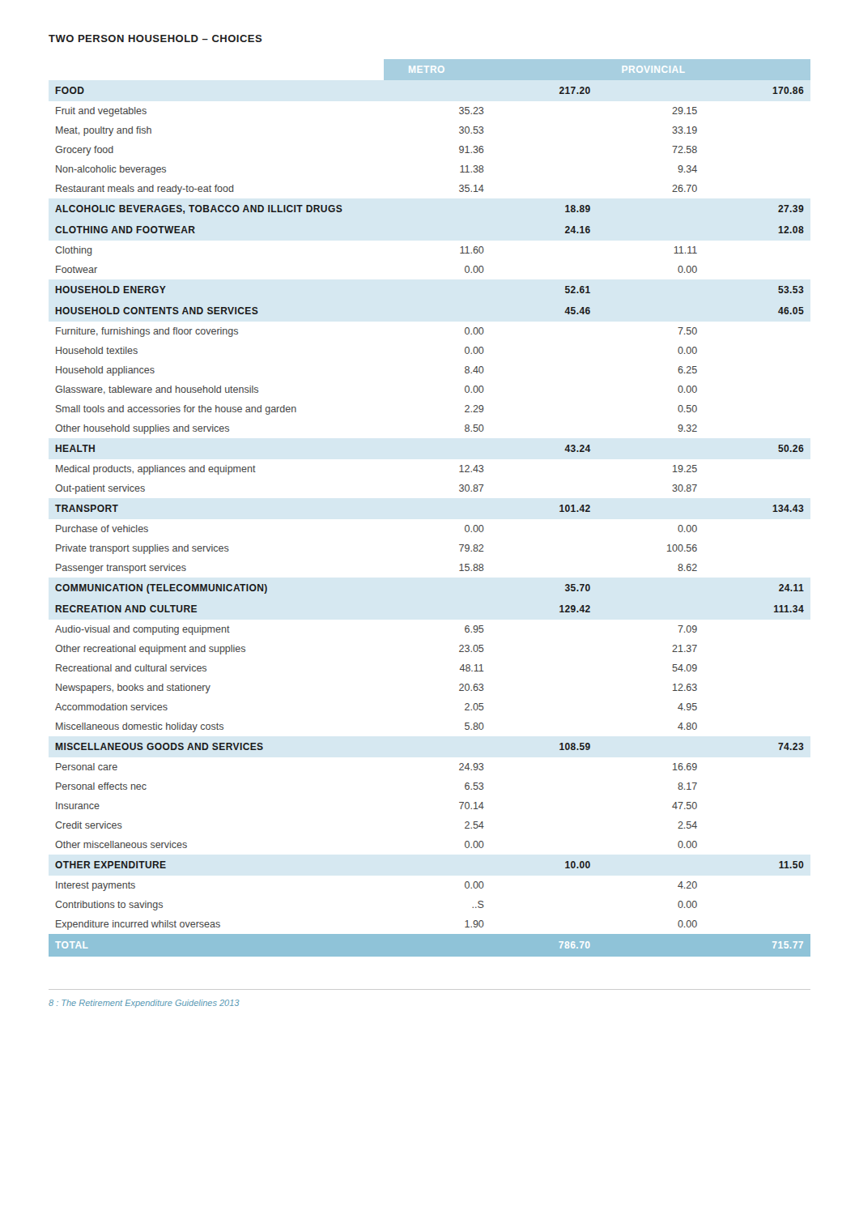TWO PERSON HOUSEHOLD – CHOICES
| | METRO | PROVINCIAL |
| --- | --- | --- |
| FOOD | | 217.20 | | 170.86 |
| Fruit and vegetables | 35.23 | | 29.15 | |
| Meat, poultry and fish | 30.53 | | 33.19 | |
| Grocery food | 91.36 | | 72.58 | |
| Non-alcoholic beverages | 11.38 | | 9.34 | |
| Restaurant meals and ready-to-eat food | 35.14 | | 26.70 | |
| ALCOHOLIC BEVERAGES, TOBACCO AND ILLICIT DRUGS | | 18.89 | | 27.39 |
| CLOTHING AND FOOTWEAR | | 24.16 | | 12.08 |
| Clothing | 11.60 | | 11.11 | |
| Footwear | 0.00 | | 0.00 | |
| HOUSEHOLD ENERGY | | 52.61 | | 53.53 |
| HOUSEHOLD CONTENTS AND SERVICES | | 45.46 | | 46.05 |
| Furniture, furnishings and floor coverings | 0.00 | | 7.50 | |
| Household textiles | 0.00 | | 0.00 | |
| Household appliances | 8.40 | | 6.25 | |
| Glassware, tableware and household utensils | 0.00 | | 0.00 | |
| Small tools and accessories for the house and garden | 2.29 | | 0.50 | |
| Other household supplies and services | 8.50 | | 9.32 | |
| HEALTH | | 43.24 | | 50.26 |
| Medical products, appliances and equipment | 12.43 | | 19.25 | |
| Out-patient services | 30.87 | | 30.87 | |
| TRANSPORT | | 101.42 | | 134.43 |
| Purchase of vehicles | 0.00 | | 0.00 | |
| Private transport supplies and services | 79.82 | | 100.56 | |
| Passenger transport services | 15.88 | | 8.62 | |
| COMMUNICATION (TELECOMMUNICATION) | | 35.70 | | 24.11 |
| RECREATION AND CULTURE | | 129.42 | | 111.34 |
| Audio-visual and computing equipment | 6.95 | | 7.09 | |
| Other recreational equipment and supplies | 23.05 | | 21.37 | |
| Recreational and cultural services | 48.11 | | 54.09 | |
| Newspapers, books and stationery | 20.63 | | 12.63 | |
| Accommodation services | 2.05 | | 4.95 | |
| Miscellaneous domestic holiday costs | 5.80 | | 4.80 | |
| MISCELLANEOUS GOODS AND SERVICES | | 108.59 | | 74.23 |
| Personal care | 24.93 | | 16.69 | |
| Personal effects nec | 6.53 | | 8.17 | |
| Insurance | 70.14 | | 47.50 | |
| Credit services | 2.54 | | 2.54 | |
| Other miscellaneous services | 0.00 | | 0.00 | |
| OTHER EXPENDITURE | | 10.00 | | 11.50 |
| Interest payments | 0.00 | | 4.20 | |
| Contributions to savings | ..S | | 0.00 | |
| Expenditure incurred whilst overseas | 1.90 | | 0.00 | |
| TOTAL | | 786.70 | | 715.77 |
8 : The Retirement Expenditure Guidelines 2013